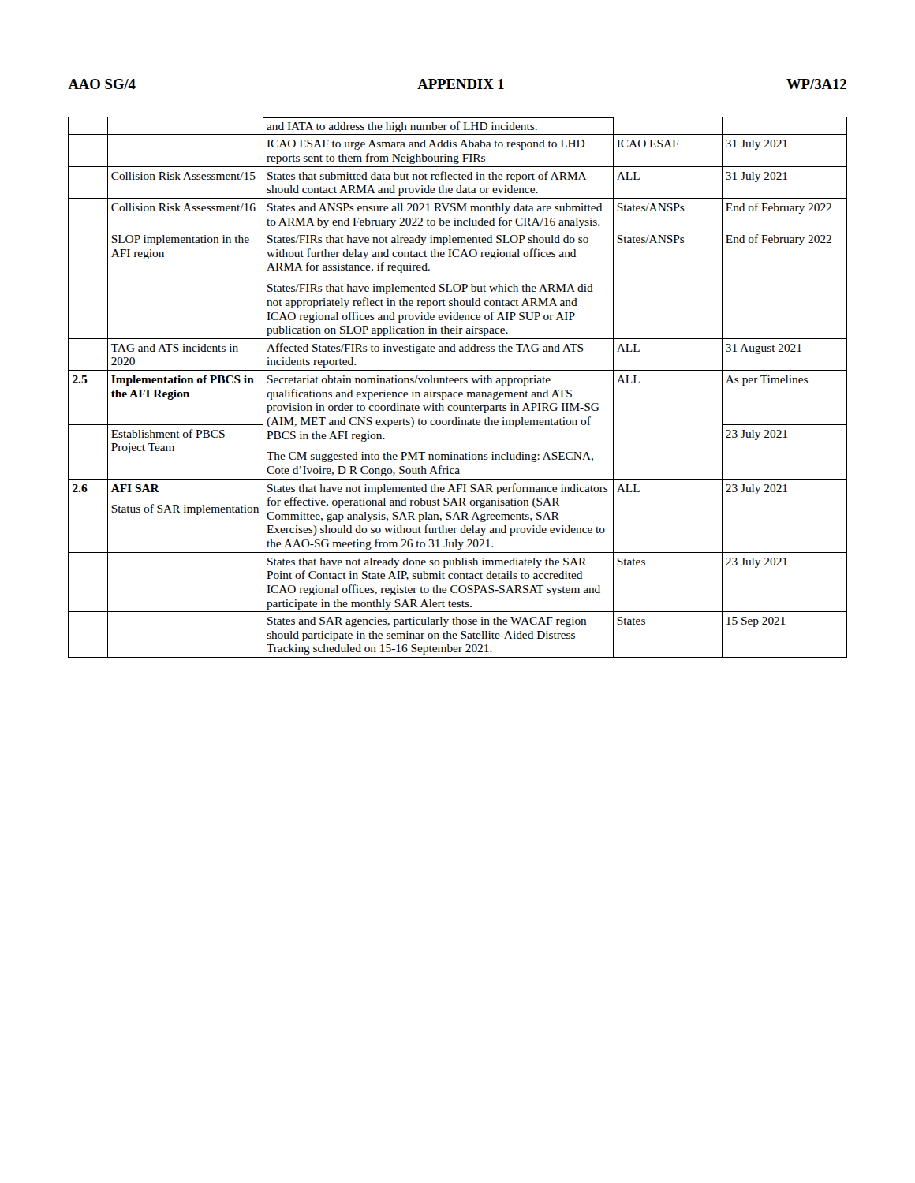AAO SG/4
APPENDIX 1
WP/3A12
| | | and IATA to address the high number of LHD incidents. | | |
| | | ICAO ESAF to urge Asmara and Addis Ababa to respond to LHD reports sent to them from Neighbouring FIRs | ICAO ESAF | 31 July 2021 |
| | Collision Risk Assessment/15 | States that submitted data but not reflected in the report of ARMA should contact ARMA and provide the data or evidence. | ALL | 31 July 2021 |
| | Collision Risk Assessment/16 | States and ANSPs ensure all 2021 RVSM monthly data are submitted to ARMA by end February 2022 to be included for CRA/16 analysis. | States/ANSPs | End of February 2022 |
| | SLOP implementation in the AFI region | States/FIRs that have not already implemented SLOP should do so without further delay and contact the ICAO regional offices and ARMA for assistance, if required. States/FIRs that have implemented SLOP but which the ARMA did not appropriately reflect in the report should contact ARMA and ICAO regional offices and provide evidence of AIP SUP or AIP publication on SLOP application in their airspace. | States/ANSPs | End of February 2022 |
| | TAG and ATS incidents in 2020 | Affected States/FIRs to investigate and address the TAG and ATS incidents reported. | ALL | 31 August 2021 |
| 2.5 | Implementation of PBCS in the AFI Region | Secretariat obtain nominations/volunteers with appropriate qualifications and experience in airspace management and ATS provision in order to coordinate with counterparts in APIRG IIM-SG (AIM, MET and CNS experts) to coordinate the implementation of PBCS in the AFI region. The CM suggested into the PMT nominations including: ASECNA, Cote d’Ivoire, D R Congo, South Africa | ALL | As per Timelines |
| | Establishment of PBCS Project Team | 23 July 2021 |
| 2.6 | AFI SAR Status of SAR implementation | States that have not implemented the AFI SAR performance indicators for effective, operational and robust SAR organisation (SAR Committee, gap analysis, SAR plan, SAR Agreements, SAR Exercises) should do so without further delay and provide evidence to the AAO-SG meeting from 26 to 31 July 2021. | ALL | 23 July 2021 |
| | | States that have not already done so publish immediately the SAR Point of Contact in State AIP, submit contact details to accredited ICAO regional offices, register to the COSPAS-SARSAT system and participate in the monthly SAR Alert tests. | States | 23 July 2021 |
| | | States and SAR agencies, particularly those in the WACAF region should participate in the seminar on the Satellite-Aided Distress Tracking scheduled on 15-16 September 2021. | States | 15 Sep 2021 |